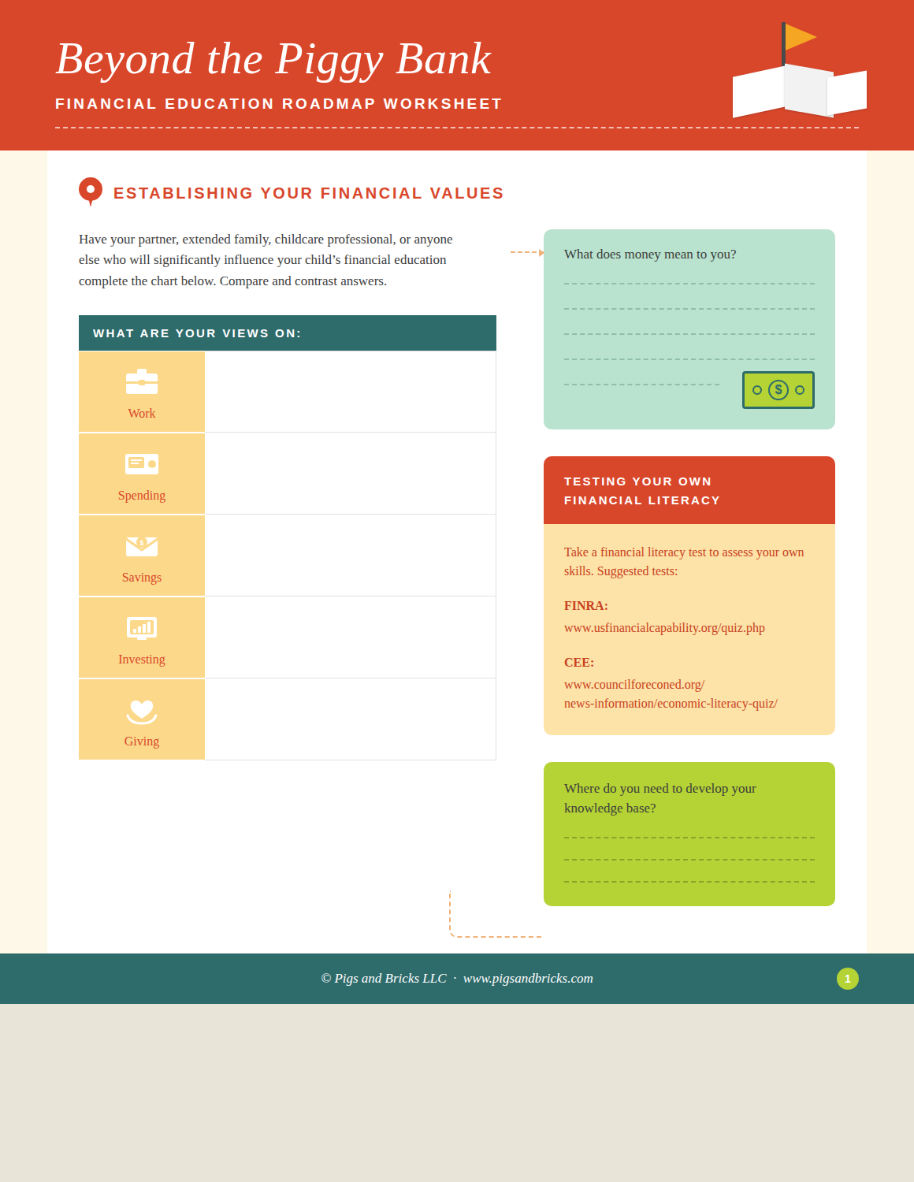Beyond the Piggy Bank
Financial Education Roadmap Worksheet
Establishing Your Financial Values
Have your partner, extended family, childcare professional, or anyone else who will significantly influence your child’s financial education complete the chart below. Compare and contrast answers.
What are your views on:
| Work | |
| Spending | |
| $ Savings | |
| Investing | |
| Giving | |
What does money mean to you?
$
Testing Your Own
Financial Literacy
Take a financial literacy test to assess your own skills. Suggested tests:
FINRA:
www.usfinancialcapability.org/quiz.php
CEE:
www.councilforeconed.org/
news-information/economic-literacy-quiz/
Where do you need to develop your knowledge base?
© Pigs and Bricks LLC · www.pigsandbricks.com 1